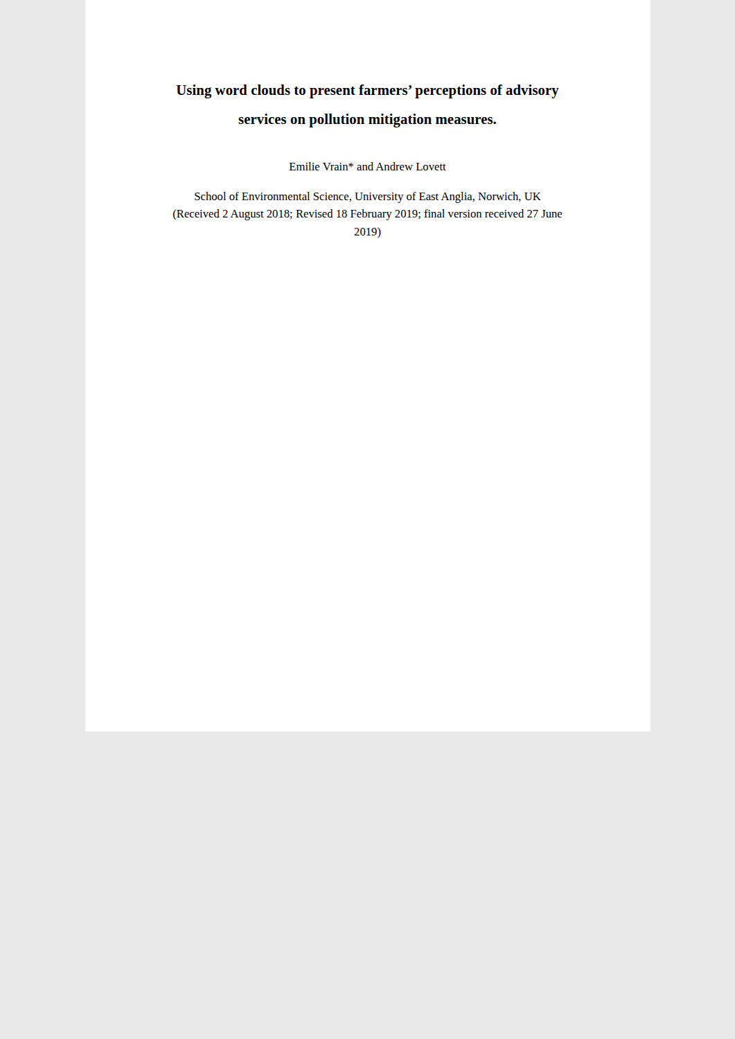Using word clouds to present farmers’ perceptions of advisory services on pollution mitigation measures.
Emilie Vrain* and Andrew Lovett
School of Environmental Science, University of East Anglia, Norwich, UK
(Received 2 August 2018; Revised 18 February 2019; final version received 27 June 2019)